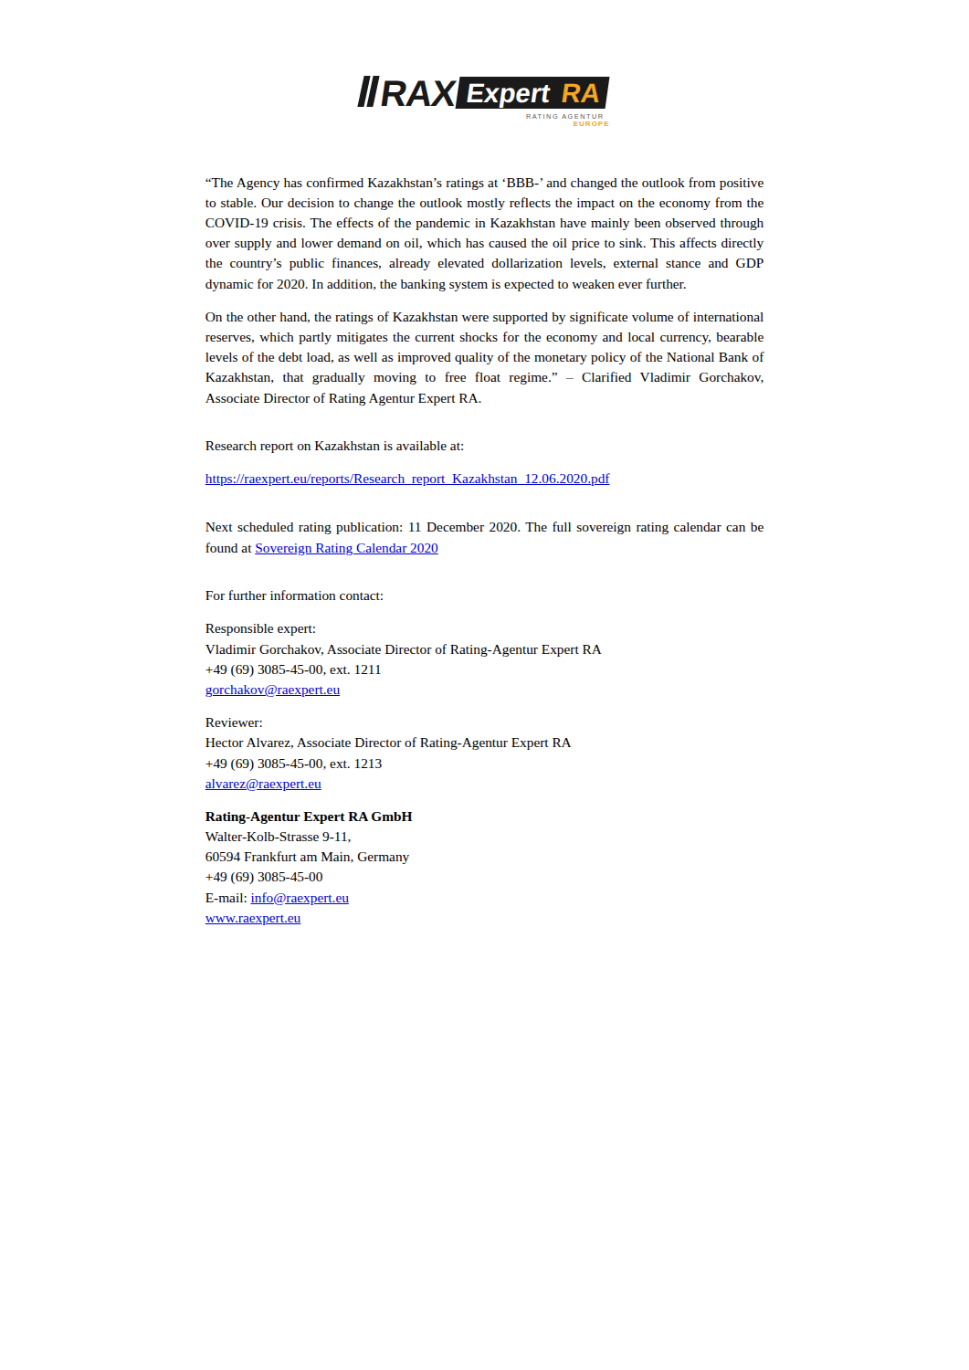RAX Expert RA RATING AGENTUR EUROPE
“The Agency has confirmed Kazakhstan’s ratings at ‘BBB-’ and changed the outlook from positive to stable. Our decision to change the outlook mostly reflects the impact on the economy from the COVID-19 crisis. The effects of the pandemic in Kazakhstan have mainly been observed through over supply and lower demand on oil, which has caused the oil price to sink. This affects directly the country’s public finances, already elevated dollarization levels, external stance and GDP dynamic for 2020. In addition, the banking system is expected to weaken ever further.
On the other hand, the ratings of Kazakhstan were supported by significate volume of international reserves, which partly mitigates the current shocks for the economy and local currency, bearable levels of the debt load, as well as improved quality of the monetary policy of the National Bank of Kazakhstan, that gradually moving to free float regime.” – Clarified Vladimir Gorchakov, Associate Director of Rating Agentur Expert RA.
Research report on Kazakhstan is available at:
https://raexpert.eu/reports/Research_report_Kazakhstan_12.06.2020.pdf
Next scheduled rating publication: 11 December 2020. The full sovereign rating calendar can be found at Sovereign Rating Calendar 2020
For further information contact:
Responsible expert:
Vladimir Gorchakov, Associate Director of Rating-Agentur Expert RA
+49 (69) 3085-45-00, ext. 1211
gorchakov@raexpert.eu
Reviewer:
Hector Alvarez, Associate Director of Rating-Agentur Expert RA
+49 (69) 3085-45-00, ext. 1213
alvarez@raexpert.eu
Rating-Agentur Expert RA GmbH
Walter-Kolb-Strasse 9-11,
60594 Frankfurt am Main, Germany
+49 (69) 3085-45-00
E-mail: info@raexpert.eu
www.raexpert.eu